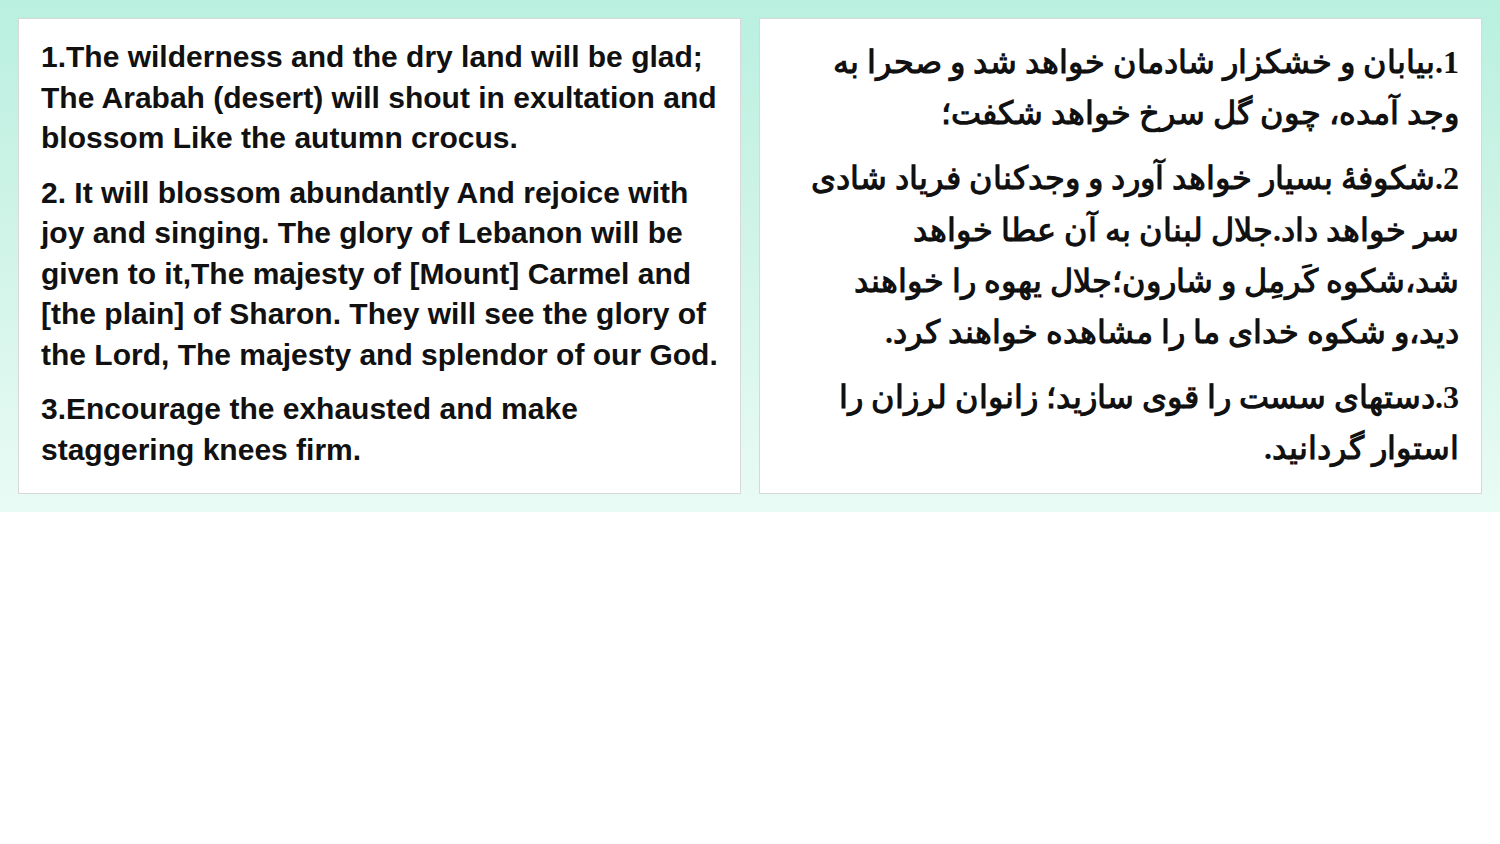1.The wilderness and the dry land will be glad; The Arabah (desert) will shout in exultation and blossom Like the autumn crocus.
2. It will blossom abundantly And rejoice with joy and singing. The glory of Lebanon will be given to it,The majesty of [Mount] Carmel and [the plain] of Sharon. They will see the glory of the Lord, The majesty and splendor of our God.
3.Encourage the exhausted and make staggering knees firm.
1.بیابان و خشکزار شادمان خواهد شد و صحرا به وجد آمده، چون گل سرخ خواهد شکفت؛
2.شکوفهٔ بسیار خواهد آورد و وجدکنان فریاد شادی سر خواهد داد.جلال لبنان به آن عطا خواهد شد،شکوه کَرمِل و شارون؛جلال یهوه را خواهند دید،و شکوه خدای ما را مشاهده خواهند کرد.
3.دستهای سست را قوی سازید؛ زانوان لرزان را استوار گردانید.